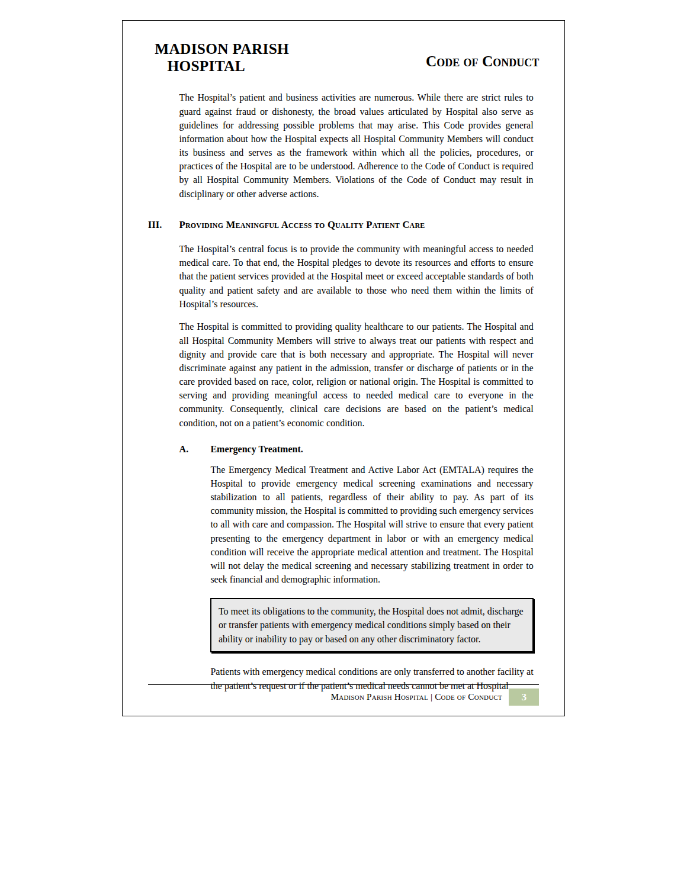MADISON PARISH HOSPITAL
Code of Conduct
The Hospital’s patient and business activities are numerous. While there are strict rules to guard against fraud or dishonesty, the broad values articulated by Hospital also serve as guidelines for addressing possible problems that may arise. This Code provides general information about how the Hospital expects all Hospital Community Members will conduct its business and serves as the framework within which all the policies, procedures, or practices of the Hospital are to be understood. Adherence to the Code of Conduct is required by all Hospital Community Members. Violations of the Code of Conduct may result in disciplinary or other adverse actions.
III.
Providing Meaningful Access to Quality Patient Care
The Hospital’s central focus is to provide the community with meaningful access to needed medical care. To that end, the Hospital pledges to devote its resources and efforts to ensure that the patient services provided at the Hospital meet or exceed acceptable standards of both quality and patient safety and are available to those who need them within the limits of Hospital’s resources.
The Hospital is committed to providing quality healthcare to our patients. The Hospital and all Hospital Community Members will strive to always treat our patients with respect and dignity and provide care that is both necessary and appropriate. The Hospital will never discriminate against any patient in the admission, transfer or discharge of patients or in the care provided based on race, color, religion or national origin. The Hospital is committed to serving and providing meaningful access to needed medical care to everyone in the community. Consequently, clinical care decisions are based on the patient’s medical condition, not on a patient’s economic condition.
A.
Emergency Treatment.
The Emergency Medical Treatment and Active Labor Act (EMTALA) requires the Hospital to provide emergency medical screening examinations and necessary stabilization to all patients, regardless of their ability to pay. As part of its community mission, the Hospital is committed to providing such emergency services to all with care and compassion. The Hospital will strive to ensure that every patient presenting to the emergency department in labor or with an emergency medical condition will receive the appropriate medical attention and treatment. The Hospital will not delay the medical screening and necessary stabilizing treatment in order to seek financial and demographic information.
To meet its obligations to the community, the Hospital does not admit, discharge or transfer patients with emergency medical conditions simply based on their ability or inability to pay or based on any other discriminatory factor.
Patients with emergency medical conditions are only transferred to another facility at the patient’s request or if the patient’s medical needs cannot be met at Hospital
Madison Parish Hospital | Code of Conduct 3